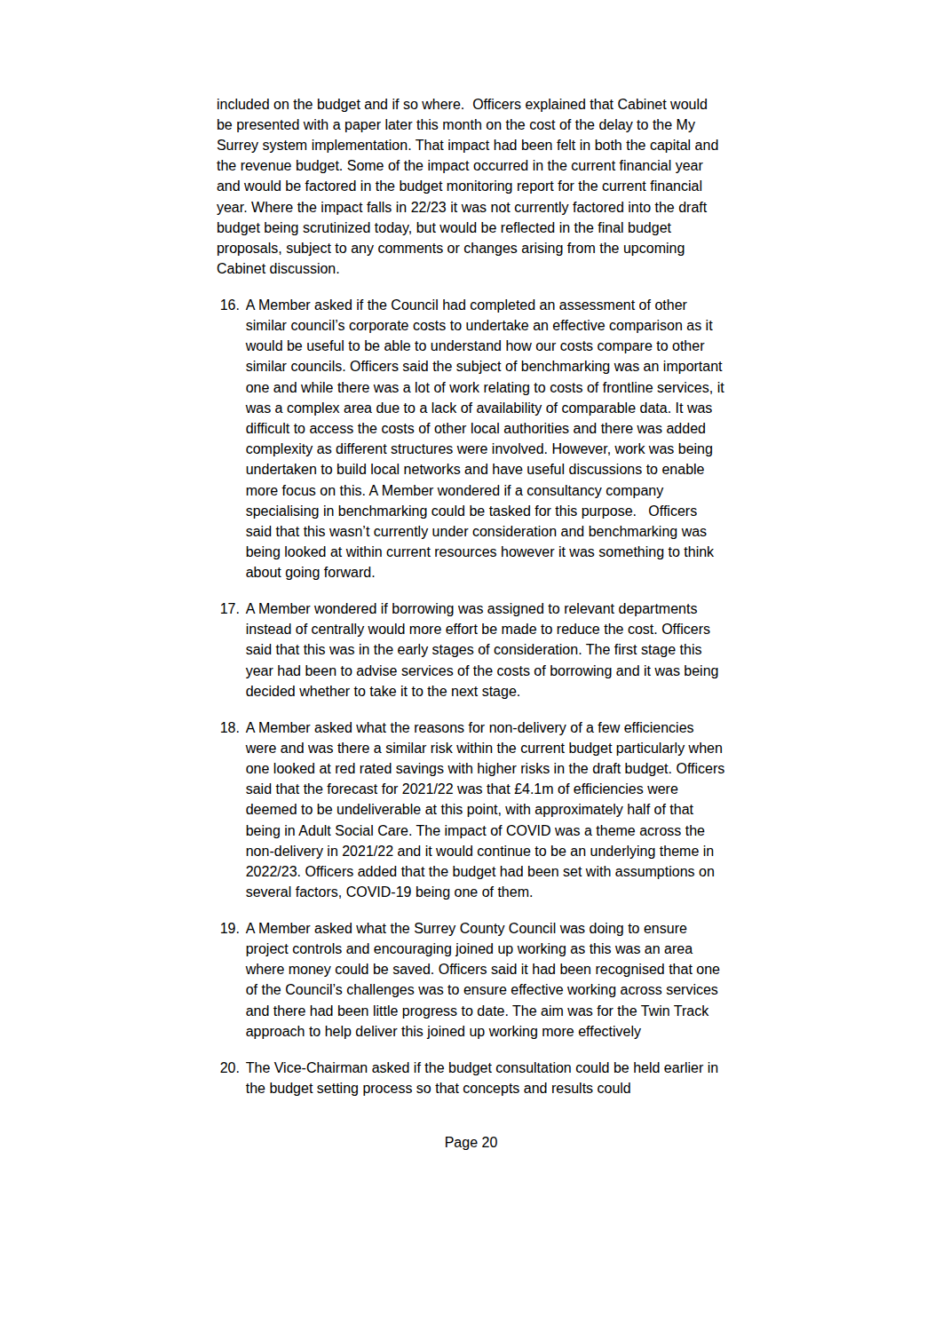included on the budget and if so where. Officers explained that Cabinet would be presented with a paper later this month on the cost of the delay to the My Surrey system implementation. That impact had been felt in both the capital and the revenue budget. Some of the impact occurred in the current financial year and would be factored in the budget monitoring report for the current financial year. Where the impact falls in 22/23 it was not currently factored into the draft budget being scrutinized today, but would be reflected in the final budget proposals, subject to any comments or changes arising from the upcoming Cabinet discussion.
A Member asked if the Council had completed an assessment of other similar council’s corporate costs to undertake an effective comparison as it would be useful to be able to understand how our costs compare to other similar councils. Officers said the subject of benchmarking was an important one and while there was a lot of work relating to costs of frontline services, it was a complex area due to a lack of availability of comparable data. It was difficult to access the costs of other local authorities and there was added complexity as different structures were involved. However, work was being undertaken to build local networks and have useful discussions to enable more focus on this. A Member wondered if a consultancy company specialising in benchmarking could be tasked for this purpose. Officers said that this wasn’t currently under consideration and benchmarking was being looked at within current resources however it was something to think about going forward.
A Member wondered if borrowing was assigned to relevant departments instead of centrally would more effort be made to reduce the cost. Officers said that this was in the early stages of consideration. The first stage this year had been to advise services of the costs of borrowing and it was being decided whether to take it to the next stage.
A Member asked what the reasons for non-delivery of a few efficiencies were and was there a similar risk within the current budget particularly when one looked at red rated savings with higher risks in the draft budget. Officers said that the forecast for 2021/22 was that £4.1m of efficiencies were deemed to be undeliverable at this point, with approximately half of that being in Adult Social Care. The impact of COVID was a theme across the non-delivery in 2021/22 and it would continue to be an underlying theme in 2022/23. Officers added that the budget had been set with assumptions on several factors, COVID-19 being one of them.
A Member asked what the Surrey County Council was doing to ensure project controls and encouraging joined up working as this was an area where money could be saved. Officers said it had been recognised that one of the Council’s challenges was to ensure effective working across services and there had been little progress to date. The aim was for the Twin Track approach to help deliver this joined up working more effectively
The Vice-Chairman asked if the budget consultation could be held earlier in the budget setting process so that concepts and results could
Page 20